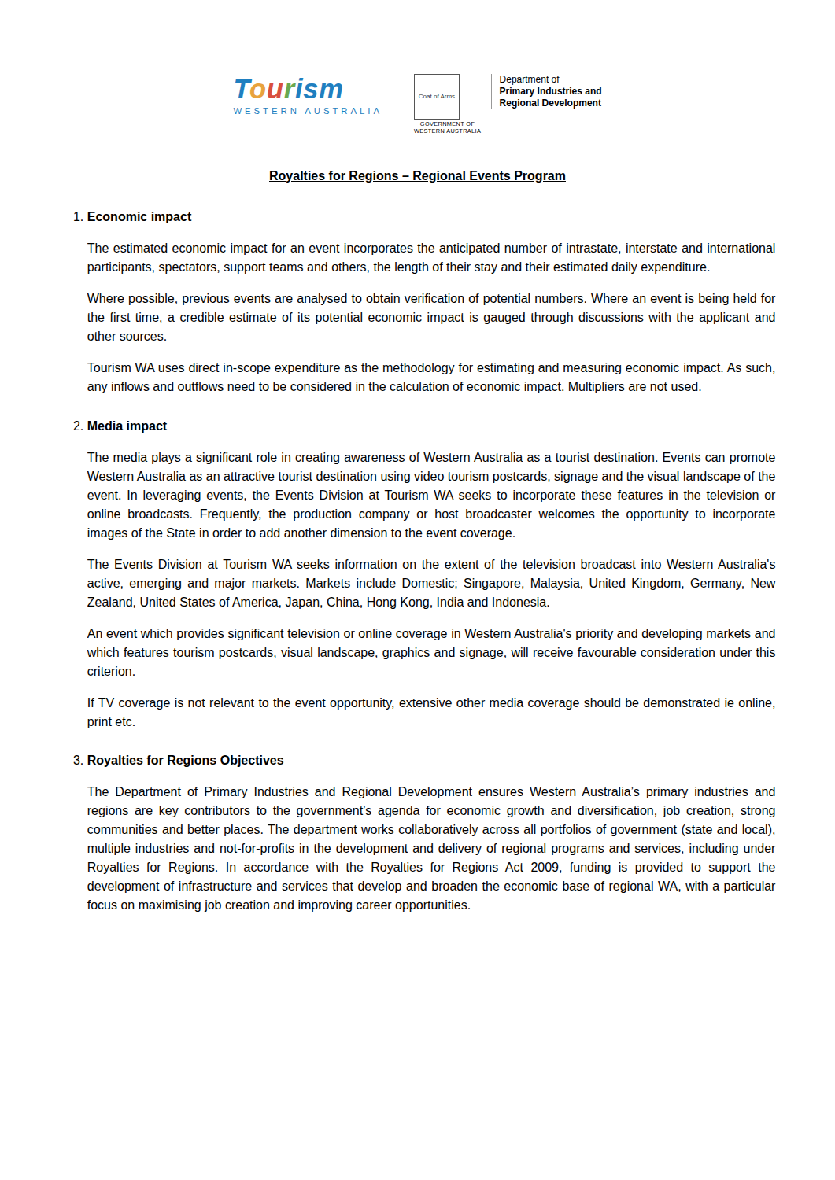Tourism
WESTERN AUSTRALIA
Coat of Arms
GOVERNMENT OF
WESTERN AUSTRALIA
Department of
Primary Industries and
Regional Development
Royalties for Regions – Regional Events Program
Economic impact
The estimated economic impact for an event incorporates the anticipated number of intrastate, interstate and international participants, spectators, support teams and others, the length of their stay and their estimated daily expenditure.
Where possible, previous events are analysed to obtain verification of potential numbers. Where an event is being held for the first time, a credible estimate of its potential economic impact is gauged through discussions with the applicant and other sources.
Tourism WA uses direct in-scope expenditure as the methodology for estimating and measuring economic impact. As such, any inflows and outflows need to be considered in the calculation of economic impact. Multipliers are not used.
Media impact
The media plays a significant role in creating awareness of Western Australia as a tourist destination. Events can promote Western Australia as an attractive tourist destination using video tourism postcards, signage and the visual landscape of the event. In leveraging events, the Events Division at Tourism WA seeks to incorporate these features in the television or online broadcasts. Frequently, the production company or host broadcaster welcomes the opportunity to incorporate images of the State in order to add another dimension to the event coverage.
The Events Division at Tourism WA seeks information on the extent of the television broadcast into Western Australia's active, emerging and major markets. Markets include Domestic; Singapore, Malaysia, United Kingdom, Germany, New Zealand, United States of America, Japan, China, Hong Kong, India and Indonesia.
An event which provides significant television or online coverage in Western Australia's priority and developing markets and which features tourism postcards, visual landscape, graphics and signage, will receive favourable consideration under this criterion.
If TV coverage is not relevant to the event opportunity, extensive other media coverage should be demonstrated ie online, print etc.
Royalties for Regions Objectives
The Department of Primary Industries and Regional Development ensures Western Australia’s primary industries and regions are key contributors to the government’s agenda for economic growth and diversification, job creation, strong communities and better places. The department works collaboratively across all portfolios of government (state and local), multiple industries and not-for-profits in the development and delivery of regional programs and services, including under Royalties for Regions. In accordance with the Royalties for Regions Act 2009, funding is provided to support the development of infrastructure and services that develop and broaden the economic base of regional WA, with a particular focus on maximising job creation and improving career opportunities.